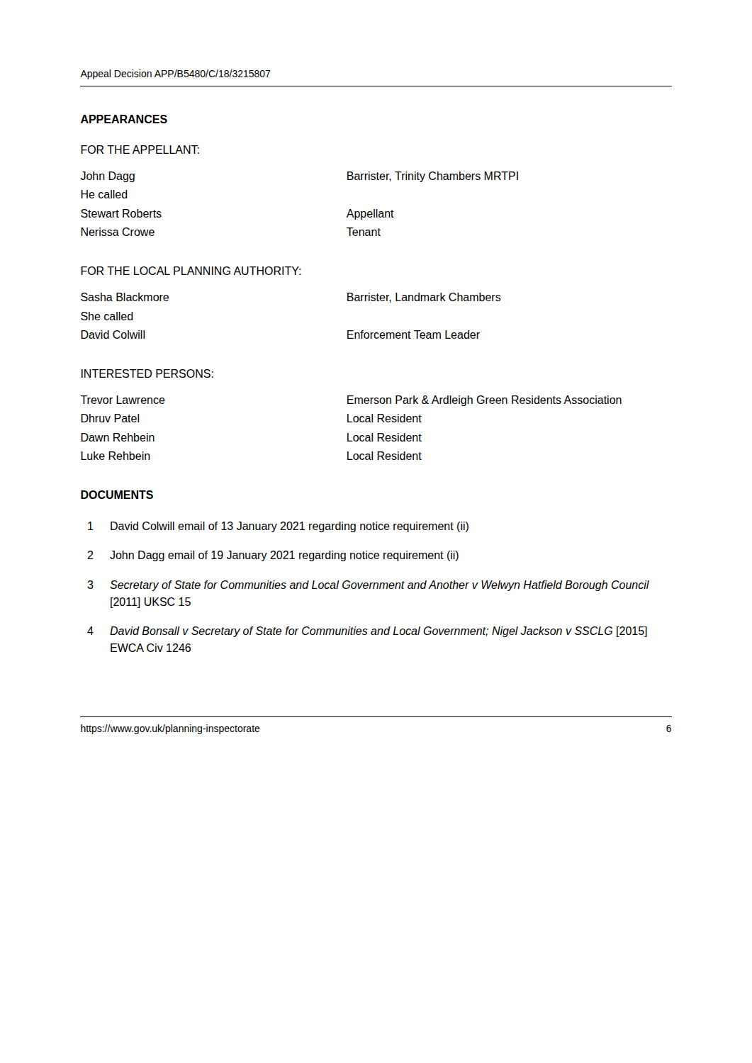Appeal Decision APP/B5480/C/18/3215807
APPEARANCES
FOR THE APPELLANT:
| John Dagg | Barrister, Trinity Chambers MRTPI |
| He called | |
| Stewart Roberts | Appellant |
| Nerissa Crowe | Tenant |
FOR THE LOCAL PLANNING AUTHORITY:
| Sasha Blackmore | Barrister, Landmark Chambers |
| She called | |
| David Colwill | Enforcement Team Leader |
INTERESTED PERSONS:
| Trevor Lawrence | Emerson Park & Ardleigh Green Residents Association |
| Dhruv Patel | Local Resident |
| Dawn Rehbein | Local Resident |
| Luke Rehbein | Local Resident |
DOCUMENTS
David Colwill email of 13 January 2021 regarding notice requirement (ii)
John Dagg email of 19 January 2021 regarding notice requirement (ii)
Secretary of State for Communities and Local Government and Another v Welwyn Hatfield Borough Council [2011] UKSC 15
David Bonsall v Secretary of State for Communities and Local Government; Nigel Jackson v SSCLG [2015] EWCA Civ 1246
https://www.gov.uk/planning-inspectorate 6